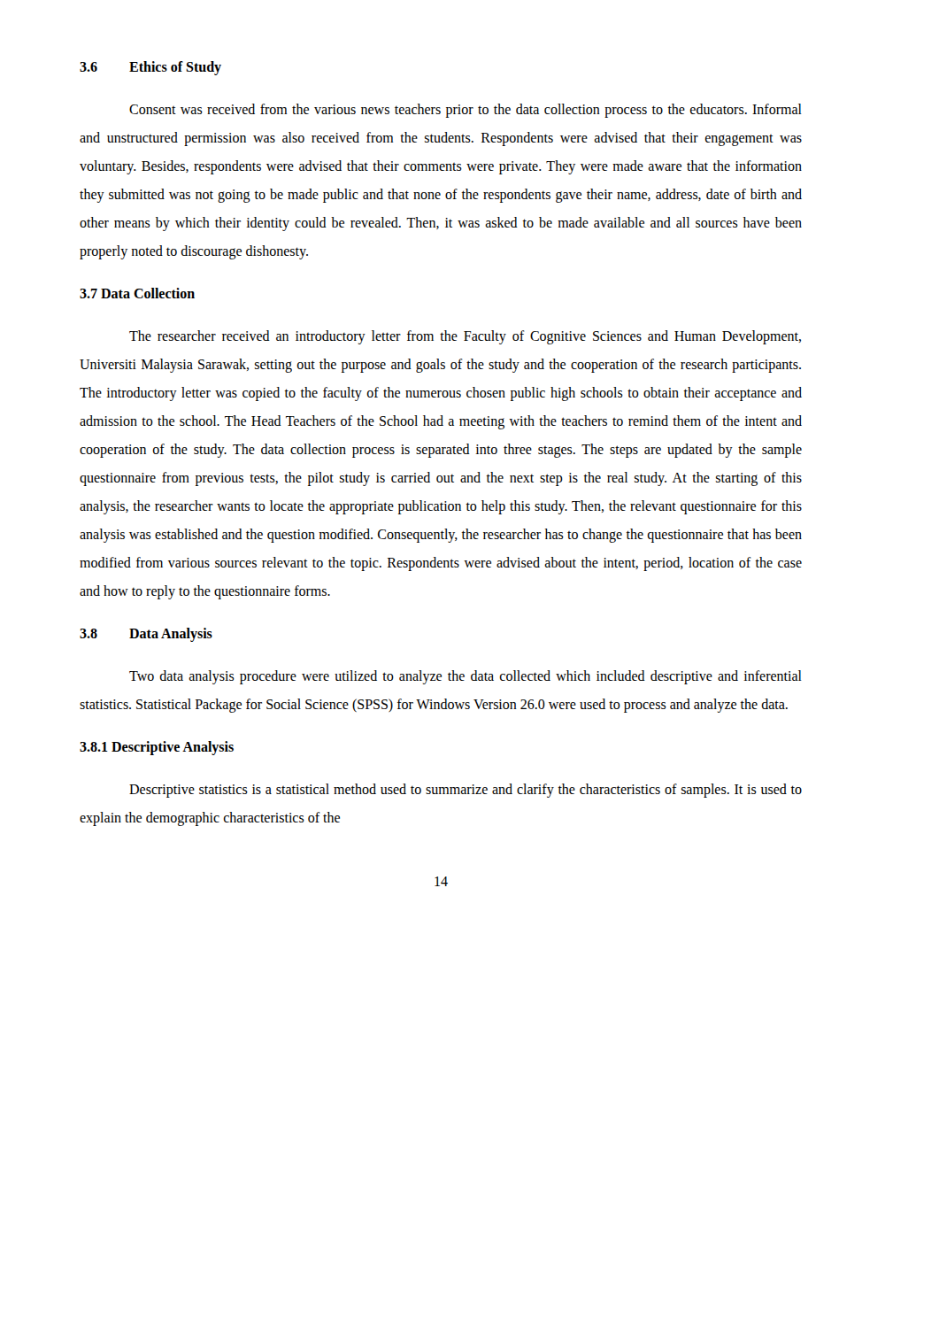3.6 Ethics of Study
Consent was received from the various news teachers prior to the data collection process to the educators. Informal and unstructured permission was also received from the students. Respondents were advised that their engagement was voluntary. Besides, respondents were advised that their comments were private. They were made aware that the information they submitted was not going to be made public and that none of the respondents gave their name, address, date of birth and other means by which their identity could be revealed. Then, it was asked to be made available and all sources have been properly noted to discourage dishonesty.
3.7 Data Collection
The researcher received an introductory letter from the Faculty of Cognitive Sciences and Human Development, Universiti Malaysia Sarawak, setting out the purpose and goals of the study and the cooperation of the research participants. The introductory letter was copied to the faculty of the numerous chosen public high schools to obtain their acceptance and admission to the school. The Head Teachers of the School had a meeting with the teachers to remind them of the intent and cooperation of the study. The data collection process is separated into three stages. The steps are updated by the sample questionnaire from previous tests, the pilot study is carried out and the next step is the real study. At the starting of this analysis, the researcher wants to locate the appropriate publication to help this study. Then, the relevant questionnaire for this analysis was established and the question modified. Consequently, the researcher has to change the questionnaire that has been modified from various sources relevant to the topic. Respondents were advised about the intent, period, location of the case and how to reply to the questionnaire forms.
3.8 Data Analysis
Two data analysis procedure were utilized to analyze the data collected which included descriptive and inferential statistics. Statistical Package for Social Science (SPSS) for Windows Version 26.0 were used to process and analyze the data.
3.8.1 Descriptive Analysis
Descriptive statistics is a statistical method used to summarize and clarify the characteristics of samples. It is used to explain the demographic characteristics of the
14